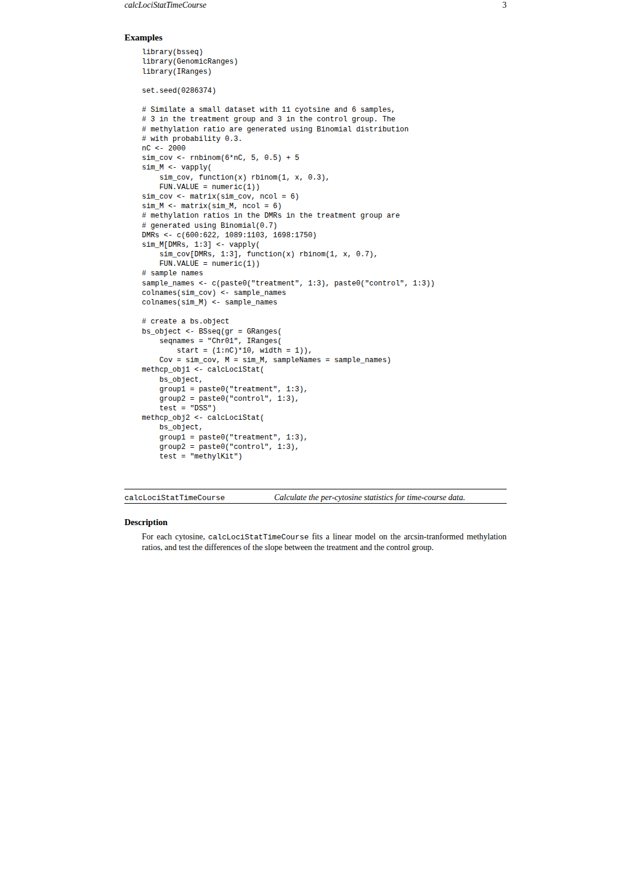calcLociStatTimeCourse 3
Examples
library(bsseq)
library(GenomicRanges)
library(IRanges)

set.seed(0286374)

# Similate a small dataset with 11 cyotsine and 6 samples,
# 3 in the treatment group and 3 in the control group. The
# methylation ratio are generated using Binomial distribution
# with probability 0.3.
nC <- 2000
sim_cov <- rnbinom(6*nC, 5, 0.5) + 5
sim_M <- vapply(
    sim_cov, function(x) rbinom(1, x, 0.3),
    FUN.VALUE = numeric(1))
sim_cov <- matrix(sim_cov, ncol = 6)
sim_M <- matrix(sim_M, ncol = 6)
# methylation ratios in the DMRs in the treatment group are
# generated using Binomial(0.7)
DMRs <- c(600:622, 1089:1103, 1698:1750)
sim_M[DMRs, 1:3] <- vapply(
    sim_cov[DMRs, 1:3], function(x) rbinom(1, x, 0.7),
    FUN.VALUE = numeric(1))
# sample names
sample_names <- c(paste0("treatment", 1:3), paste0("control", 1:3))
colnames(sim_cov) <- sample_names
colnames(sim_M) <- sample_names

# create a bs.object
bs_object <- BSseq(gr = GRanges(
    seqnames = "Chr01", IRanges(
        start = (1:nC)*10, width = 1)),
    Cov = sim_cov, M = sim_M, sampleNames = sample_names)
methcp_obj1 <- calcLociStat(
    bs_object,
    group1 = paste0("treatment", 1:3),
    group2 = paste0("control", 1:3),
    test = "DSS")
methcp_obj2 <- calcLociStat(
    bs_object,
    group1 = paste0("treatment", 1:3),
    group2 = paste0("control", 1:3),
    test = "methylKit")
calcLociStatTimeCourse Calculate the per-cytosine statistics for time-course data.
Description
For each cytosine, calcLociStatTimeCourse fits a linear model on the arcsin-tranformed methylation ratios, and test the differences of the slope between the treatment and the control group.